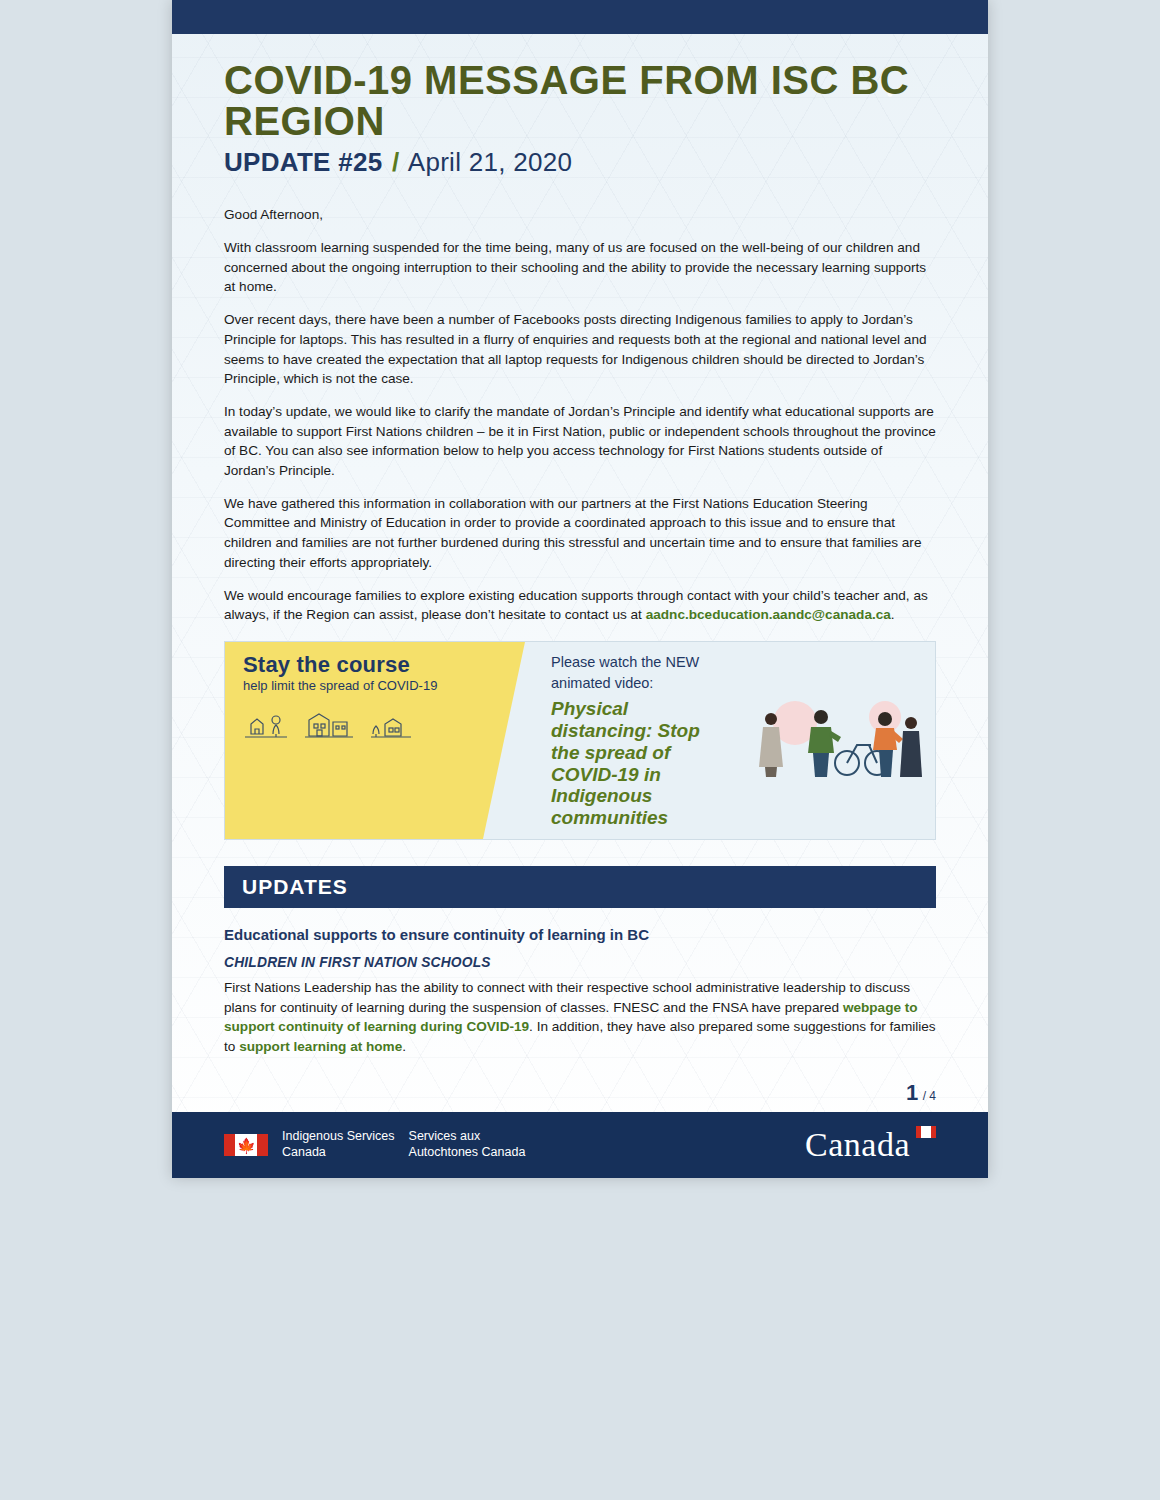COVID-19 Message from ISC BC Region
Update #25 / April 21, 2020
Good Afternoon,
With classroom learning suspended for the time being, many of us are focused on the well-being of our children and concerned about the ongoing interruption to their schooling and the ability to provide the necessary learning supports at home.
Over recent days, there have been a number of Facebooks posts directing Indigenous families to apply to Jordan’s Principle for laptops. This has resulted in a flurry of enquiries and requests both at the regional and national level and seems to have created the expectation that all laptop requests for Indigenous children should be directed to Jordan’s Principle, which is not the case.
In today’s update, we would like to clarify the mandate of Jordan’s Principle and identify what educational supports are available to support First Nations children – be it in First Nation, public or independent schools throughout the province of BC. You can also see information below to help you access technology for First Nations students outside of Jordan’s Principle.
We have gathered this information in collaboration with our partners at the First Nations Education Steering Committee and Ministry of Education in order to provide a coordinated approach to this issue and to ensure that children and families are not further burdened during this stressful and uncertain time and to ensure that families are directing their efforts appropriately.
We would encourage families to explore existing education supports through contact with your child’s teacher and, as always, if the Region can assist, please don’t hesitate to contact us at aadnc.bceducation.aandc@canada.ca.
Stay the course
help limit the spread of COVID-19
Please watch the NEW animated video:
Physical distancing: Stop the spread of COVID-19 in Indigenous communities
Updates
Educational supports to ensure continuity of learning in BC
Children in First Nation Schools
First Nations Leadership has the ability to connect with their respective school administrative leadership to discuss plans for continuity of learning during the suspension of classes. FNESC and the FNSA have prepared webpage to support continuity of learning during COVID-19. In addition, they have also prepared some suggestions for families to support learning at home.
1 / 4
🍁
Indigenous Services
Canada
Services aux
Autochtones Canada
Canada